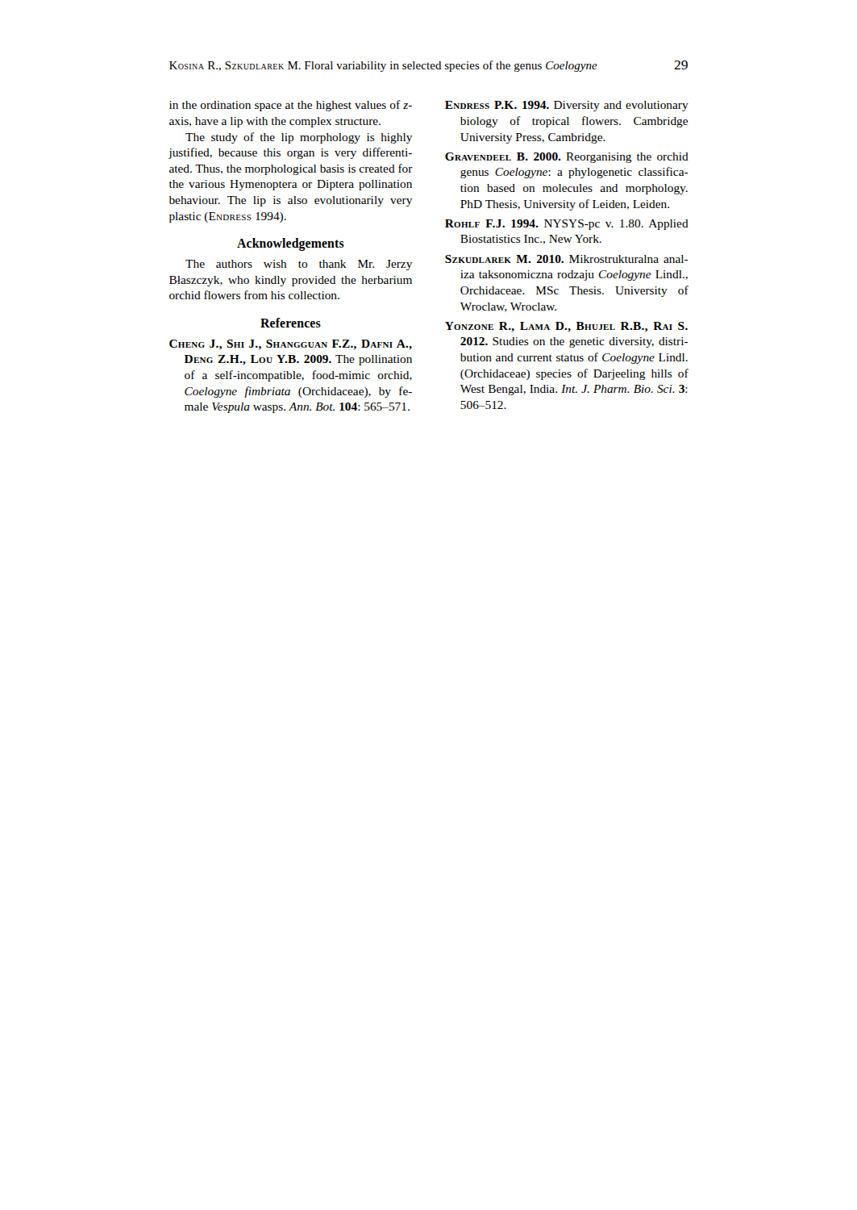Kosina R., Szkudlarek M. Floral variability in selected species of the genus Coelogyne 29
in the ordination space at the highest values of z-axis, have a lip with the complex structure.
The study of the lip morphology is highly justified, because this organ is very differentiated. Thus, the morphological basis is created for the various Hymenoptera or Diptera pollination behaviour. The lip is also evolutionarily very plastic (Endress 1994).
Acknowledgements
The authors wish to thank Mr. Jerzy Błaszczyk, who kindly provided the herbarium orchid flowers from his collection.
References
Cheng J., Shi J., Shangguan F.Z., Dafni A., Deng Z.H., Lou Y.B. 2009. The pollination of a self-incompatible, food-mimic orchid, Coelogyne fimbriata (Orchidaceae), by female Vespula wasps. Ann. Bot. 104: 565–571.
Endress P.K. 1994. Diversity and evolutionary biology of tropical flowers. Cambridge University Press, Cambridge.
Gravendeel B. 2000. Reorganising the orchid genus Coelogyne: a phylogenetic classification based on molecules and morphology. PhD Thesis, University of Leiden, Leiden.
Rohlf F.J. 1994. NYSYS-pc v. 1.80. Applied Biostatistics Inc., New York.
Szkudlarek M. 2010. Mikrostrukturalna analiza taksonomiczna rodzaju Coelogyne Lindl., Orchidaceae. MSc Thesis. University of Wroclaw, Wroclaw.
Yonzone R., Lama D., Bhujel R.B., Rai S. 2012. Studies on the genetic diversity, distribution and current status of Coelogyne Lindl.(Orchidaceae) species of Darjeeling hills of West Bengal, India. Int. J. Pharm. Bio. Sci. 3: 506–512.